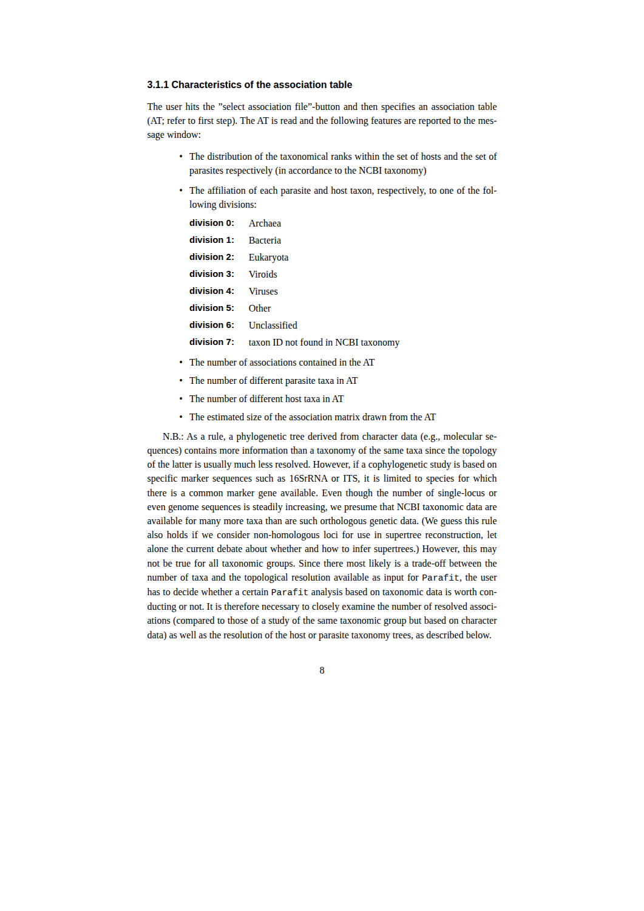3.1.1 Characteristics of the association table
The user hits the ”select association file”-button and then specifies an association table (AT; refer to first step). The AT is read and the following features are reported to the message window:
The distribution of the taxonomical ranks within the set of hosts and the set of parasites respectively (in accordance to the NCBI taxonomy)
The affiliation of each parasite and host taxon, respectively, to one of the following divisions:
division 0:
Archaea
division 1:
Bacteria
division 2:
Eukaryota
division 3:
Viroids
division 4:
Viruses
division 5:
Other
division 6:
Unclassified
division 7:
taxon ID not found in NCBI taxonomy
The number of associations contained in the AT
The number of different parasite taxa in AT
The number of different host taxa in AT
The estimated size of the association matrix drawn from the AT
N.B.: As a rule, a phylogenetic tree derived from character data (e.g., molecular sequences) contains more information than a taxonomy of the same taxa since the topology of the latter is usually much less resolved. However, if a cophylogenetic study is based on specific marker sequences such as 16SrRNA or ITS, it is limited to species for which there is a common marker gene available. Even though the number of single-locus or even genome sequences is steadily increasing, we presume that NCBI taxonomic data are available for many more taxa than are such orthologous genetic data. (We guess this rule also holds if we consider non-homologous loci for use in supertree reconstruction, let alone the current debate about whether and how to infer supertrees.) However, this may not be true for all taxonomic groups. Since there most likely is a trade-off between the number of taxa and the topological resolution available as input for Parafit, the user has to decide whether a certain Parafit analysis based on taxonomic data is worth conducting or not. It is therefore necessary to closely examine the number of resolved associations (compared to those of a study of the same taxonomic group but based on character data) as well as the resolution of the host or parasite taxonomy trees, as described below.
8